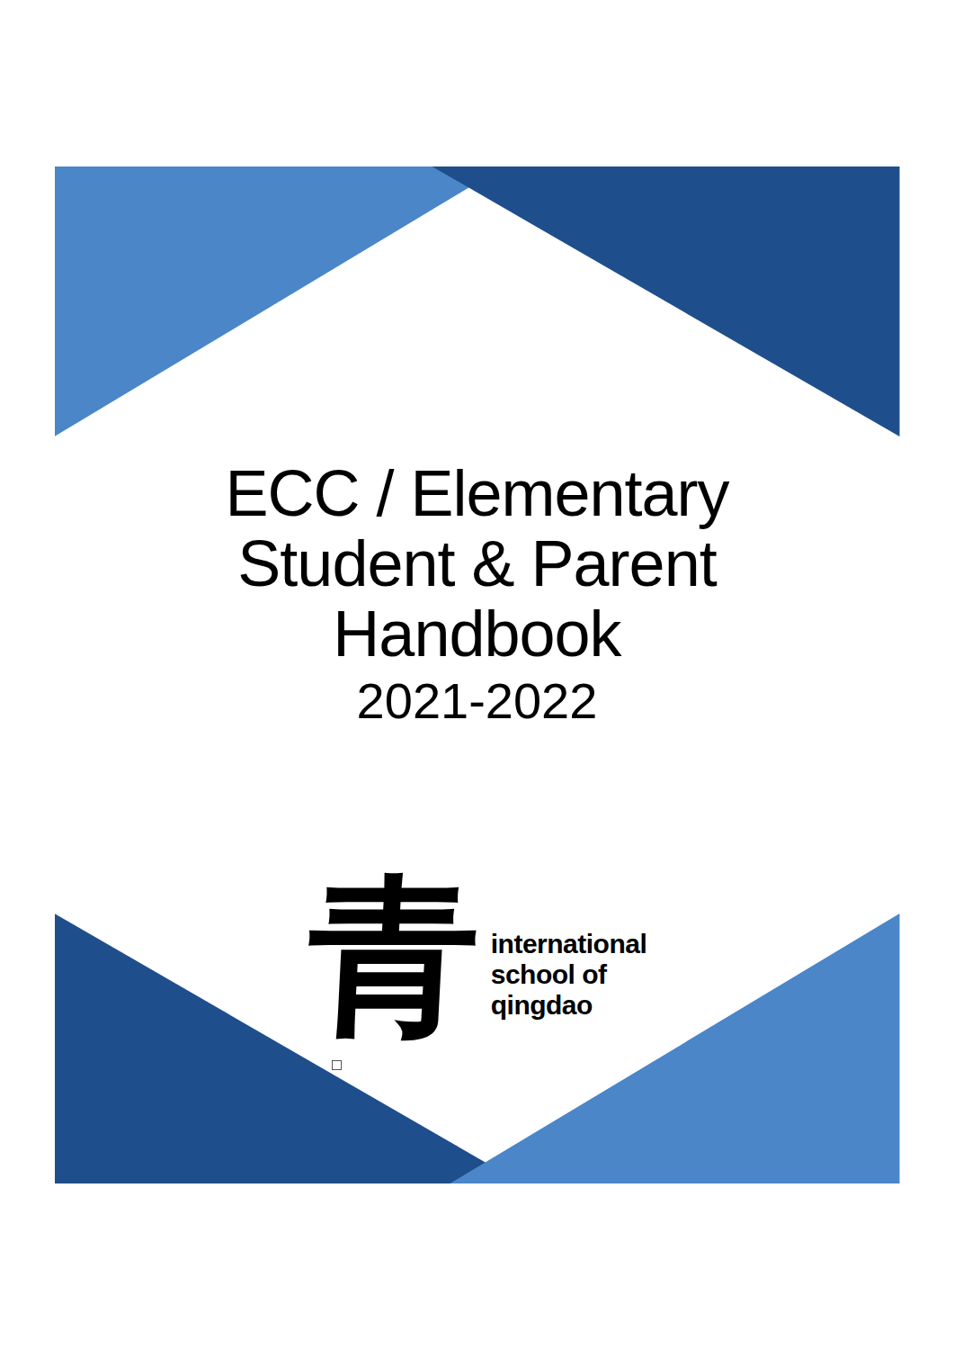ECC / Elementary
Student & Parent
Handbook 2021-2022
青 international
school of
qingdao